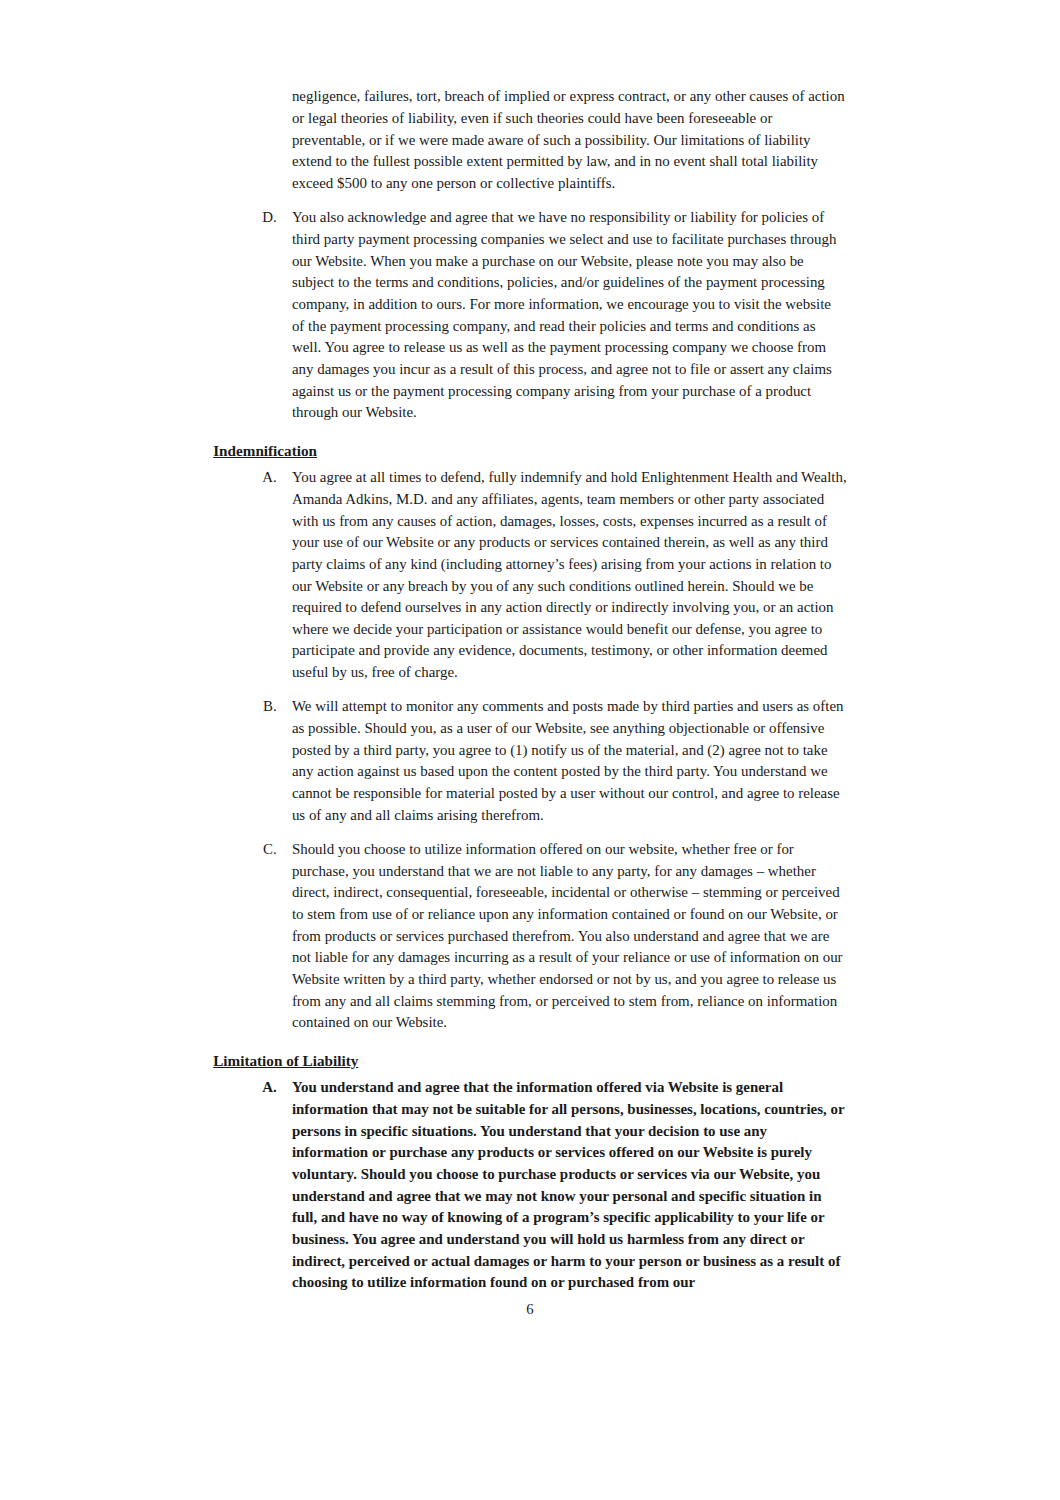negligence, failures, tort, breach of implied or express contract, or any other causes of action or legal theories of liability, even if such theories could have been foreseeable or preventable, or if we were made aware of such a possibility. Our limitations of liability extend to the fullest possible extent permitted by law, and in no event shall total liability exceed $500 to any one person or collective plaintiffs.
You also acknowledge and agree that we have no responsibility or liability for policies of third party payment processing companies we select and use to facilitate purchases through our Website. When you make a purchase on our Website, please note you may also be subject to the terms and conditions, policies, and/or guidelines of the payment processing company, in addition to ours. For more information, we encourage you to visit the website of the payment processing company, and read their policies and terms and conditions as well. You agree to release us as well as the payment processing company we choose from any damages you incur as a result of this process, and agree not to file or assert any claims against us or the payment processing company arising from your purchase of a product through our Website.
Indemnification
You agree at all times to defend, fully indemnify and hold Enlightenment Health and Wealth, Amanda Adkins, M.D. and any affiliates, agents, team members or other party associated with us from any causes of action, damages, losses, costs, expenses incurred as a result of your use of our Website or any products or services contained therein, as well as any third party claims of any kind (including attorney’s fees) arising from your actions in relation to our Website or any breach by you of any such conditions outlined herein. Should we be required to defend ourselves in any action directly or indirectly involving you, or an action where we decide your participation or assistance would benefit our defense, you agree to participate and provide any evidence, documents, testimony, or other information deemed useful by us, free of charge.
We will attempt to monitor any comments and posts made by third parties and users as often as possible. Should you, as a user of our Website, see anything objectionable or offensive posted by a third party, you agree to (1) notify us of the material, and (2) agree not to take any action against us based upon the content posted by the third party. You understand we cannot be responsible for material posted by a user without our control, and agree to release us of any and all claims arising therefrom.
Should you choose to utilize information offered on our website, whether free or for purchase, you understand that we are not liable to any party, for any damages – whether direct, indirect, consequential, foreseeable, incidental or otherwise – stemming or perceived to stem from use of or reliance upon any information contained or found on our Website, or from products or services purchased therefrom. You also understand and agree that we are not liable for any damages incurring as a result of your reliance or use of information on our Website written by a third party, whether endorsed or not by us, and you agree to release us from any and all claims stemming from, or perceived to stem from, reliance on information contained on our Website.
Limitation of Liability
You understand and agree that the information offered via Website is general information that may not be suitable for all persons, businesses, locations, countries, or persons in specific situations. You understand that your decision to use any information or purchase any products or services offered on our Website is purely voluntary. Should you choose to purchase products or services via our Website, you understand and agree that we may not know your personal and specific situation in full, and have no way of knowing of a program’s specific applicability to your life or business. You agree and understand you will hold us harmless from any direct or indirect, perceived or actual damages or harm to your person or business as a result of choosing to utilize information found on or purchased from our
6